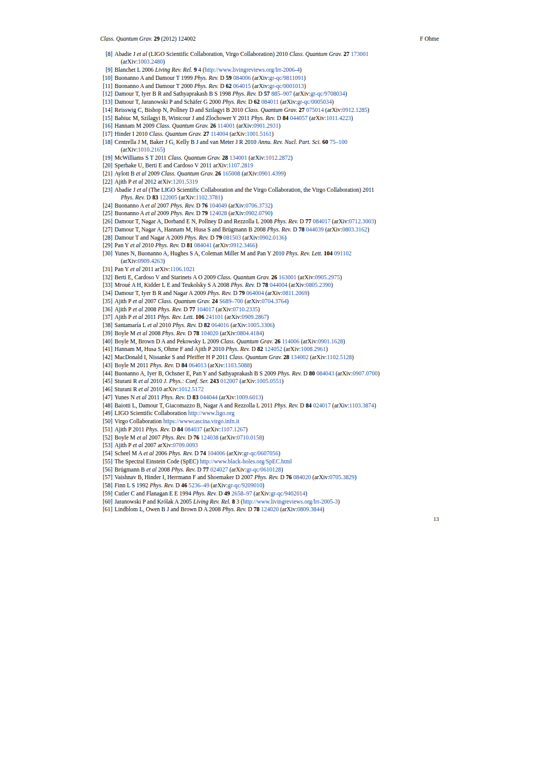Class. Quantum Grav. 29 (2012) 124002 F Ohme
[8] Abadie J et al (LIGO Scientific Collaboration, Virgo Collaboration) 2010 Class. Quantum Grav. 27 173001 (arXiv:1003.2480)
[9] Blanchet L 2006 Living Rev. Rel. 9 4 (http://www.livingreviews.org/lrr-2006-4)
[10] Buonanno A and Damour T 1999 Phys. Rev. D 59 084006 (arXiv:gr-qc/9811091)
[11] Buonanno A and Damour T 2000 Phys. Rev. D 62 064015 (arXiv:gr-qc/0001013)
[12] Damour T, Iyer B R and Sathyaprakash B S 1998 Phys. Rev. D 57 885–907 (arXiv:gr-qc/9708034)
[13] Damour T, Jaranowski P and Schäfer G 2000 Phys. Rev. D 62 084011 (arXiv:gr-qc/0005034)
[14] Reisswig C, Bishop N, Pollney D and Szilagyi B 2010 Class. Quantum Grav. 27 075014 (arXiv:0912.1285)
[15] Babiuc M, Szilagyi B, Winicour J and Zlochower Y 2011 Phys. Rev. D 84 044057 (arXiv:1011.4223)
[16] Hannam M 2009 Class. Quantum Grav. 26 114001 (arXiv:0901.2931)
[17] Hinder I 2010 Class. Quantum Grav. 27 114004 (arXiv:1001.5161)
[18] Centrella J M, Baker J G, Kelly B J and van Meter J R 2010 Annu. Rev. Nucl. Part. Sci. 60 75–100 (arXiv:1010.2165)
[19] McWilliams S T 2011 Class. Quantum Grav. 28 134001 (arXiv:1012.2872)
[20] Sperhake U, Berti E and Cardoso V 2011 arXiv:1107.2819
[21] Aylott B et al 2009 Class. Quantum Grav. 26 165008 (arXiv:0901.4399)
[22] Ajith P et al 2012 arXiv:1201.5319
[23] Abadie J et al (The LIGO Scientific Collaboration and the Virgo Collaboration, the Virgo Collaboration) 2011 Phys. Rev. D 83 122005 (arXiv:1102.3781)
[24] Buonanno A et al 2007 Phys. Rev. D 76 104049 (arXiv:0706.3732)
[25] Buonanno A et al 2009 Phys. Rev. D 79 124028 (arXiv:0902.0790)
[26] Damour T, Nagar A, Dorband E N, Pollney D and Rezzolla L 2008 Phys. Rev. D 77 084017 (arXiv:0712.3003)
[27] Damour T, Nagar A, Hannam M, Husa S and Brügmann B 2008 Phys. Rev. D 78 044039 (arXiv:0803.3162)
[28] Damour T and Nagar A 2009 Phys. Rev. D 79 081503 (arXiv:0902.0136)
[29] Pan Y et al 2010 Phys. Rev. D 81 084041 (arXiv:0912.3466)
[30] Yunes N, Buonanno A, Hughes S A, Coleman Miller M and Pan Y 2010 Phys. Rev. Lett. 104 091102 (arXiv:0909.4263)
[31] Pan Y et al 2011 arXiv:1106.1021
[32] Berti E, Cardoso V and Starinets A O 2009 Class. Quantum Grav. 26 163001 (arXiv:0905.2975)
[33] Mroué A H, Kidder L E and Teukolsky S A 2008 Phys. Rev. D 78 044004 (arXiv:0805.2390)
[34] Damour T, Iyer B R and Nagar A 2009 Phys. Rev. D 79 064004 (arXiv:0811.2069)
[35] Ajith P et al 2007 Class. Quantum Grav. 24 S689–700 (arXiv:0704.3764)
[36] Ajith P et al 2008 Phys. Rev. D 77 104017 (arXiv:0710.2335)
[37] Ajith P et al 2011 Phys. Rev. Lett. 106 241101 (arXiv:0909.2867)
[38] Santamaría L et al 2010 Phys. Rev. D 82 064016 (arXiv:1005.3306)
[39] Boyle M et al 2008 Phys. Rev. D 78 104020 (arXiv:0804.4184)
[40] Boyle M, Brown D A and Pekowsky L 2009 Class. Quantum Grav. 26 114006 (arXiv:0901.1628)
[41] Hannam M, Husa S, Ohme F and Ajith P 2010 Phys. Rev. D 82 124052 (arXiv:1008.2961)
[42] MacDonald I, Nissanke S and Pfeiffer H P 2011 Class. Quantum Grav. 28 134002 (arXiv:1102.5128)
[43] Boyle M 2011 Phys. Rev. D 84 064013 (arXiv:1103.5088)
[44] Buonanno A, Iyer B, Ochsner E, Pan Y and Sathyaprakash B S 2009 Phys. Rev. D 80 084043 (arXiv:0907.0700)
[45] Sturani R et al 2010 J. Phys.: Conf. Ser. 243 012007 (arXiv:1005.0551)
[46] Sturani R et al 2010 arXiv:1012.5172
[47] Yunes N et al 2011 Phys. Rev. D 83 044044 (arXiv:1009.6013)
[48] Baiotti L, Damour T, Giacomazzo B, Nagar A and Rezzolla L 2011 Phys. Rev. D 84 024017 (arXiv:1103.3874)
[49] LIGO Scientific Collaboration http://www.ligo.org
[50] Virgo Collaboration https://wwwcascina.virgo.infn.it
[51] Ajith P 2011 Phys. Rev. D 84 084037 (arXiv:1107.1267)
[52] Boyle M et al 2007 Phys. Rev. D 76 124038 (arXiv:0710.0158)
[53] Ajith P et al 2007 arXiv:0709.0093
[54] Scheel M A et al 2006 Phys. Rev. D 74 104006 (arXiv:gr-qc/0607056)
[55] The Spectral Einstein Code (SpEC) http://www.black-holes.org/SpEC.html
[56] Brügmann B et al 2008 Phys. Rev. D 77 024027 (arXiv:gr-qc/0610128)
[57] Vaishnav B, Hinder I, Herrmann F and Shoemaker D 2007 Phys. Rev. D 76 084020 (arXiv:0705.3829)
[58] Finn L S 1992 Phys. Rev. D 46 5236–49 (arXiv:gr-qc/9209010)
[59] Cutler C and Flanagan E E 1994 Phys. Rev. D 49 2658–97 (arXiv:gr-qc/9402014)
[60] Jaranowski P and Królak A 2005 Living Rev. Rel. 8 3 (http://www.livingreviews.org/lrr-2005-3)
[61] Lindblom L, Owen B J and Brown D A 2008 Phys. Rev. D 78 124020 (arXiv:0809.3844)
13